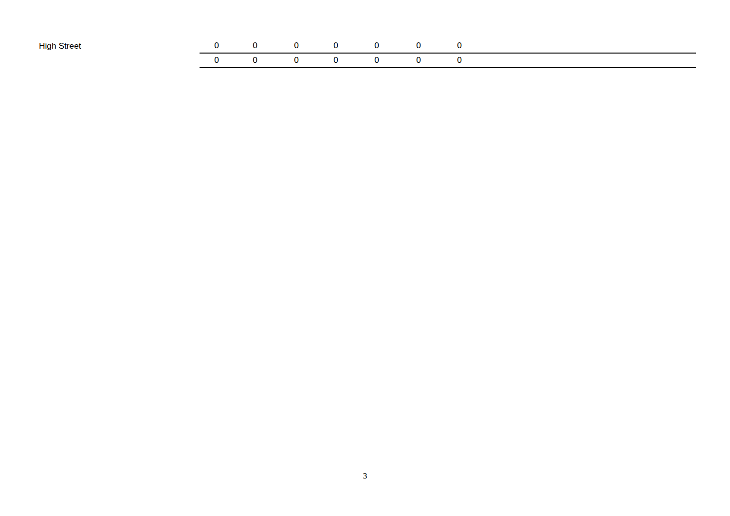High Street
| 0 | 0 | 0 | 0 | 0 | 0 | 0 | |
| 0 | 0 | 0 | 0 | 0 | 0 | 0 | |
3